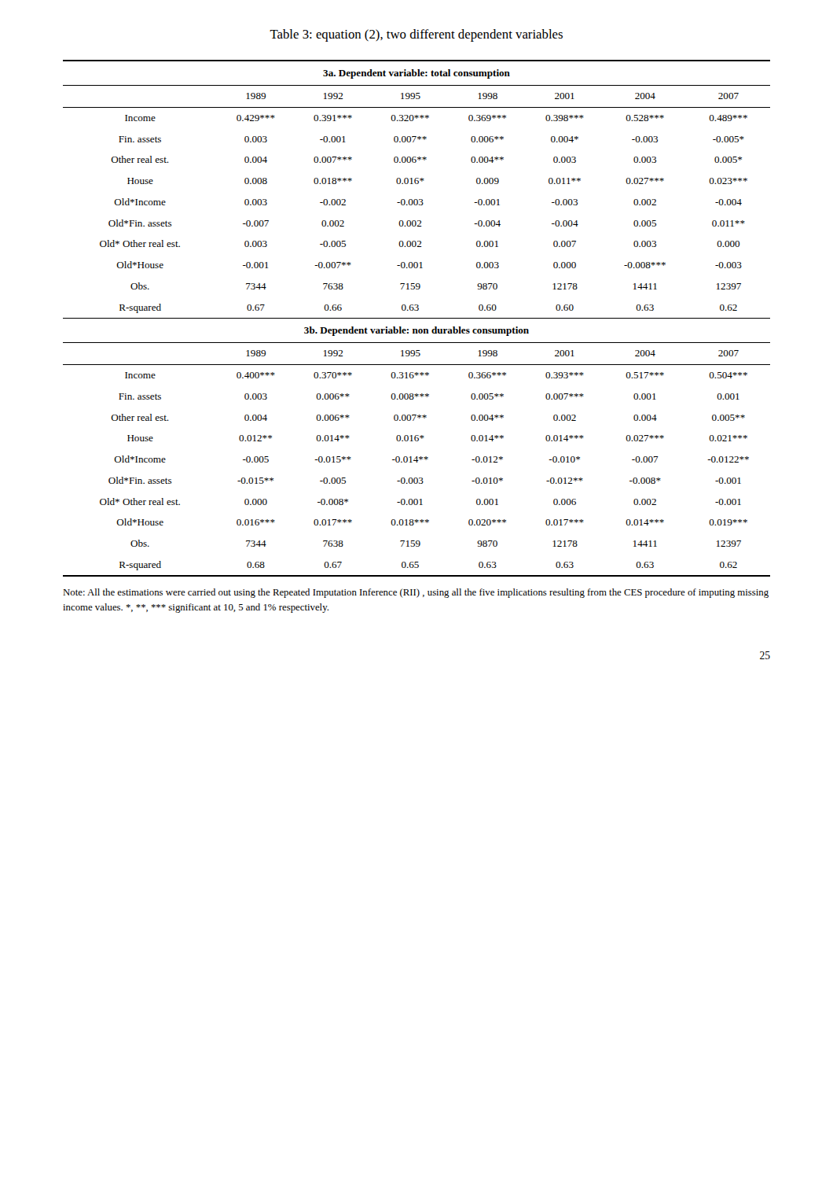Table 3: equation (2), two different dependent variables
| 3a. Dependent variable: total consumption |
| | 1989 | 1992 | 1995 | 1998 | 2001 | 2004 | 2007 |
| Income | 0.429*** | 0.391*** | 0.320*** | 0.369*** | 0.398*** | 0.528*** | 0.489*** |
| Fin. assets | 0.003 | -0.001 | 0.007** | 0.006** | 0.004* | -0.003 | -0.005* |
| Other real est. | 0.004 | 0.007*** | 0.006** | 0.004** | 0.003 | 0.003 | 0.005* |
| House | 0.008 | 0.018*** | 0.016* | 0.009 | 0.011** | 0.027*** | 0.023*** |
| Old*Income | 0.003 | -0.002 | -0.003 | -0.001 | -0.003 | 0.002 | -0.004 |
| Old*Fin. assets | -0.007 | 0.002 | 0.002 | -0.004 | -0.004 | 0.005 | 0.011** |
| Old* Other real est. | 0.003 | -0.005 | 0.002 | 0.001 | 0.007 | 0.003 | 0.000 |
| Old*House | -0.001 | -0.007** | -0.001 | 0.003 | 0.000 | -0.008*** | -0.003 |
| Obs. | 7344 | 7638 | 7159 | 9870 | 12178 | 14411 | 12397 |
| R-squared | 0.67 | 0.66 | 0.63 | 0.60 | 0.60 | 0.63 | 0.62 |
| 3b. Dependent variable: non durables consumption |
| | 1989 | 1992 | 1995 | 1998 | 2001 | 2004 | 2007 |
| Income | 0.400*** | 0.370*** | 0.316*** | 0.366*** | 0.393*** | 0.517*** | 0.504*** |
| Fin. assets | 0.003 | 0.006** | 0.008*** | 0.005** | 0.007*** | 0.001 | 0.001 |
| Other real est. | 0.004 | 0.006** | 0.007** | 0.004** | 0.002 | 0.004 | 0.005** |
| House | 0.012** | 0.014** | 0.016* | 0.014** | 0.014*** | 0.027*** | 0.021*** |
| Old*Income | -0.005 | -0.015** | -0.014** | -0.012* | -0.010* | -0.007 | -0.0122** |
| Old*Fin. assets | -0.015** | -0.005 | -0.003 | -0.010* | -0.012** | -0.008* | -0.001 |
| Old* Other real est. | 0.000 | -0.008* | -0.001 | 0.001 | 0.006 | 0.002 | -0.001 |
| Old*House | 0.016*** | 0.017*** | 0.018*** | 0.020*** | 0.017*** | 0.014*** | 0.019*** |
| Obs. | 7344 | 7638 | 7159 | 9870 | 12178 | 14411 | 12397 |
| R-squared | 0.68 | 0.67 | 0.65 | 0.63 | 0.63 | 0.63 | 0.62 |
Note: All the estimations were carried out using the Repeated Imputation Inference (RII) , using all the five implications resulting from the CES procedure of imputing missing income values. *, **, *** significant at 10, 5 and 1% respectively.
25